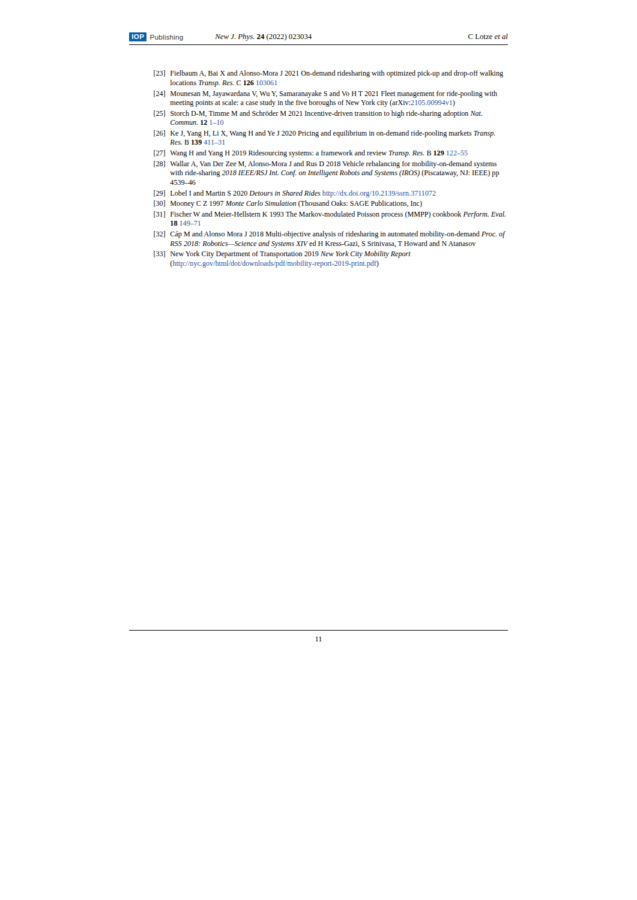IOP Publishing New J. Phys. 24 (2022) 023034 C Lotze et al
[23] Fielbaum A, Bai X and Alonso-Mora J 2021 On-demand ridesharing with optimized pick-up and drop-off walking locations Transp. Res. C 126 103061
[24] Mounesan M, Jayawardana V, Wu Y, Samaranayake S and Vo H T 2021 Fleet management for ride-pooling with meeting points at scale: a case study in the five boroughs of New York city (arXiv:2105.00994v1)
[25] Storch D-M, Timme M and Schröder M 2021 Incentive-driven transition to high ride-sharing adoption Nat. Commun. 12 1–10
[26] Ke J, Yang H, Li X, Wang H and Ye J 2020 Pricing and equilibrium in on-demand ride-pooling markets Transp. Res. B 139 411–31
[27] Wang H and Yang H 2019 Ridesourcing systems: a framework and review Transp. Res. B 129 122–55
[28] Wallar A, Van Der Zee M, Alonso-Mora J and Rus D 2018 Vehicle rebalancing for mobility-on-demand systems with ride-sharing 2018 IEEE/RSJ Int. Conf. on Intelligent Robots and Systems (IROS) (Piscataway, NJ: IEEE) pp 4539–46
[29] Lobel I and Martin S 2020 Detours in Shared Rides http://dx.doi.org/10.2139/ssrn.3711072
[30] Mooney C Z 1997 Monte Carlo Simulation (Thousand Oaks: SAGE Publications, Inc)
[31] Fischer W and Meier-Hellstern K 1993 The Markov-modulated Poisson process (MMPP) cookbook Perform. Eval. 18 149–71
[32] Cáp M and Alonso Mora J 2018 Multi-objective analysis of ridesharing in automated mobility-on-demand Proc. of RSS 2018: Robotics—Science and Systems XIV ed H Kress-Gazi, S Srinivasa, T Howard and N Atanasov
[33] New York City Department of Transportation 2019 New York City Mobility Report (http://nyc.gov/html/dot/downloads/pdf/mobility-report-2019-print.pdf)
11